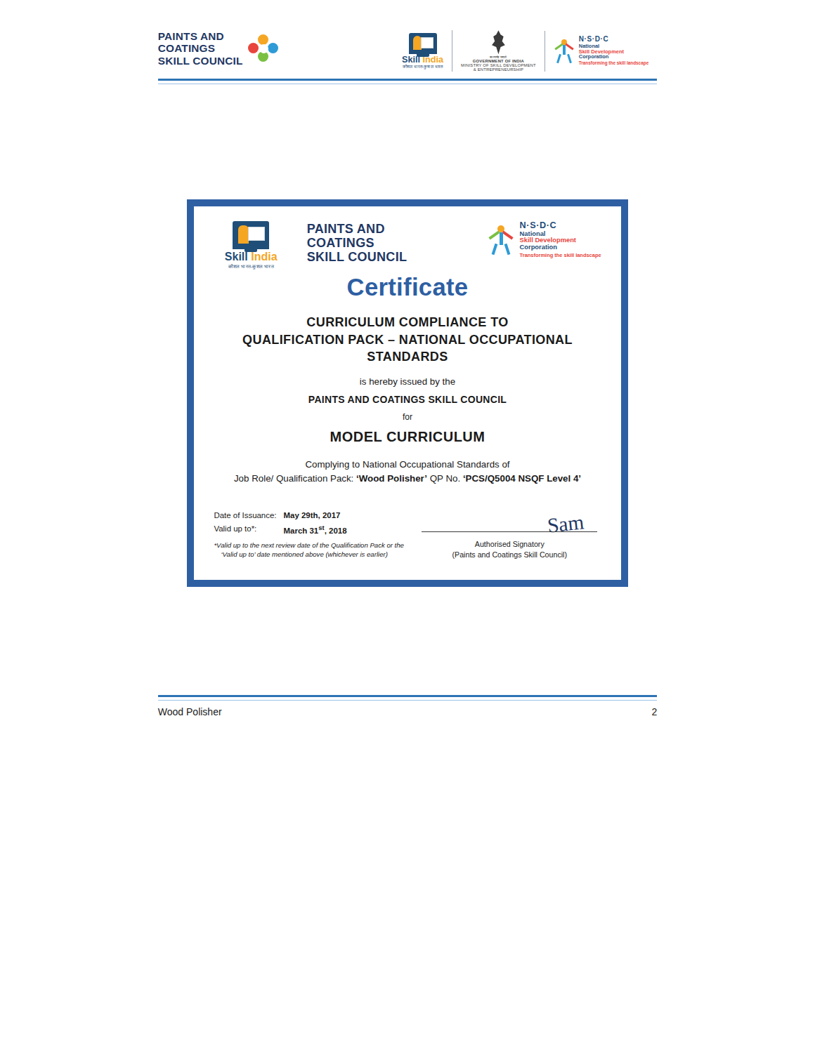Paints and
Coatings
Skill Council
Skill India
कौशल भारत-कुशल भारत
सत्यमेव जयते
GOVERNMENT OF INDIA
MINISTRY OF SKILL DEVELOPMENT
& ENTREPRENEURSHIP
N·S·D·C
National
Skill Development
Corporation
Transforming the skill landscape
Skill India
कौशल भारत-कुशल भारत
Paints and
Coatings
Skill Council
N·S·D·C
National
Skill Development
Corporation
Transforming the skill landscape
Certificate
CURRICULUM COMPLIANCE TO
QUALIFICATION PACK – NATIONAL OCCUPATIONAL
STANDARDS
is hereby issued by the
PAINTS AND COATINGS SKILL COUNCIL
for
MODEL CURRICULUM
Complying to National Occupational Standards of
Job Role/ Qualification Pack: ‘Wood Polisher’ QP No. ‘PCS/Q5004 NSQF Level 4’
| Date of Issuance: | May 29th, 2017 |
| Valid up to*: | March 31 st , 2018 |
*Valid up to the next review date of the Qualification Pack or the ‘Valid up to’ date mentioned above (whichever is earlier)
Sam
Authorised Signatory (Paints and Coatings Skill Council)
Wood Polisher
2